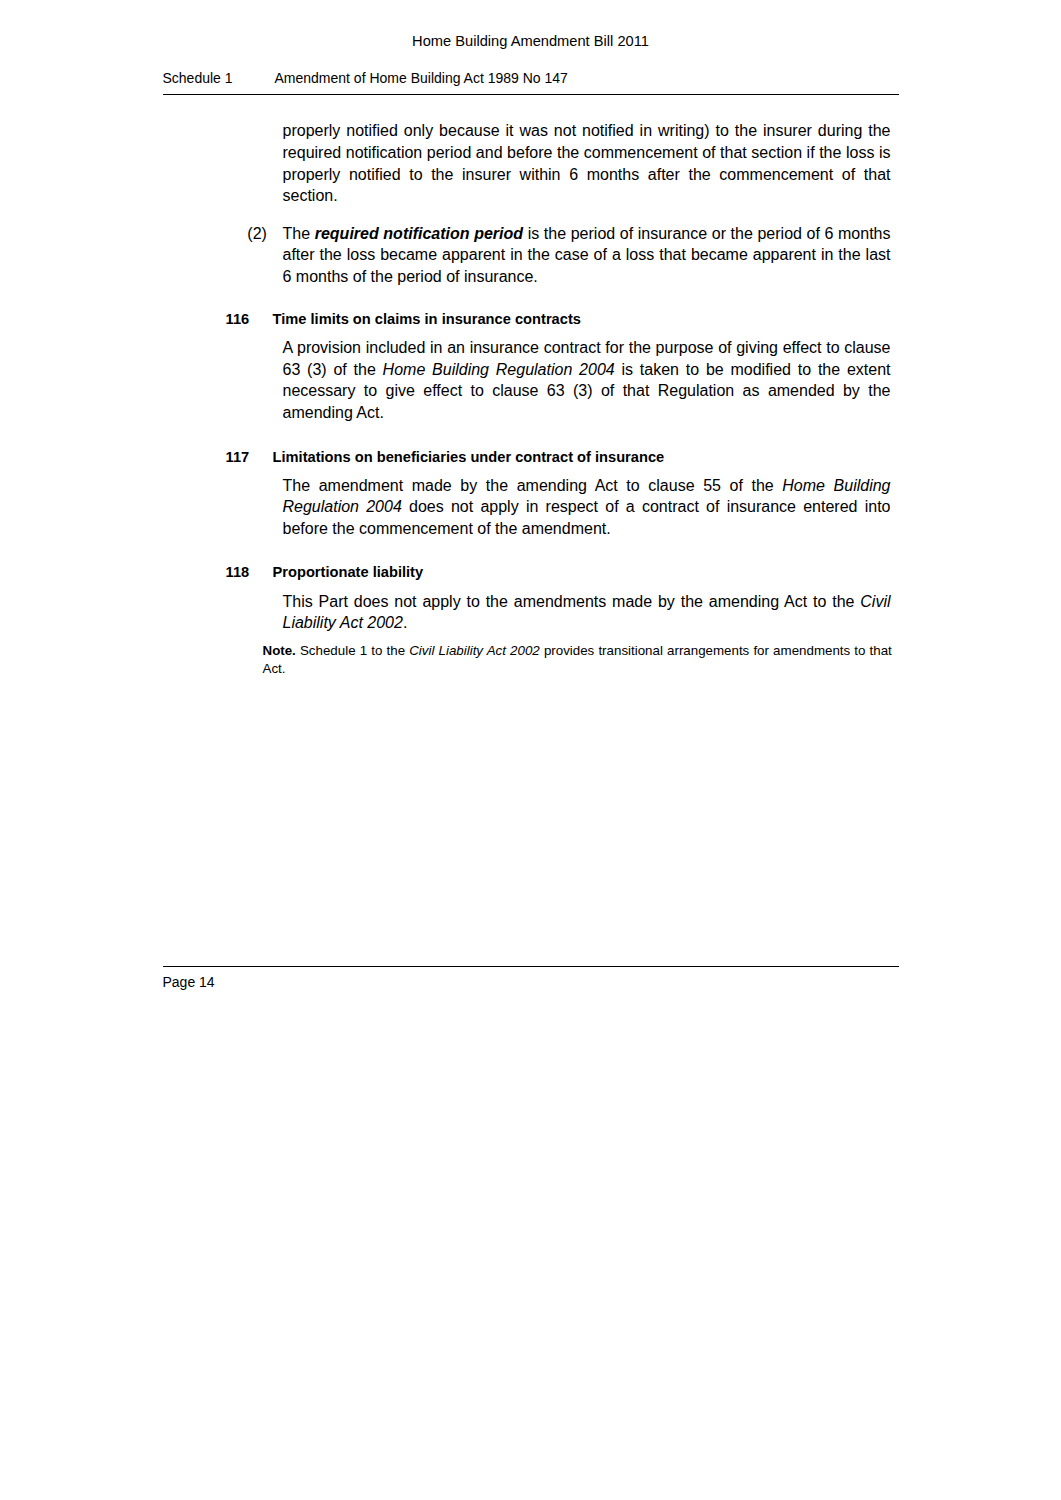Home Building Amendment Bill 2011
Schedule 1 Amendment of Home Building Act 1989 No 147
properly notified only because it was not notified in writing) to the insurer during the required notification period and before the commencement of that section if the loss is properly notified to the insurer within 6 months after the commencement of that section.
(2) The required notification period is the period of insurance or the period of 6 months after the loss became apparent in the case of a loss that became apparent in the last 6 months of the period of insurance.
116 Time limits on claims in insurance contracts
A provision included in an insurance contract for the purpose of giving effect to clause 63 (3) of the Home Building Regulation 2004 is taken to be modified to the extent necessary to give effect to clause 63 (3) of that Regulation as amended by the amending Act.
117 Limitations on beneficiaries under contract of insurance
The amendment made by the amending Act to clause 55 of the Home Building Regulation 2004 does not apply in respect of a contract of insurance entered into before the commencement of the amendment.
118 Proportionate liability
This Part does not apply to the amendments made by the amending Act to the Civil Liability Act 2002.
Note. Schedule 1 to the Civil Liability Act 2002 provides transitional arrangements for amendments to that Act.
Page 14